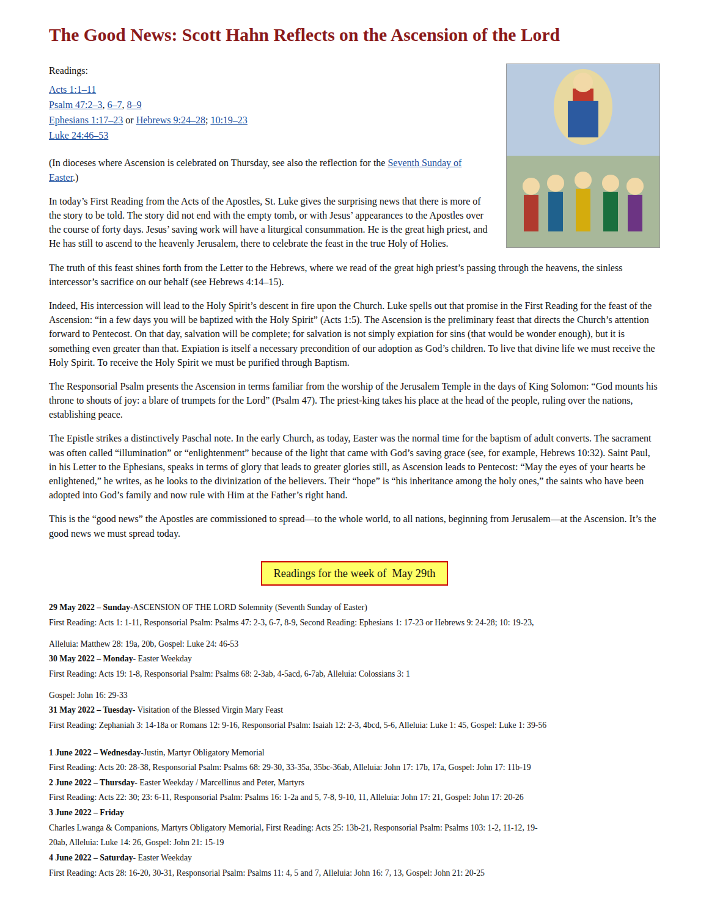The Good News: Scott Hahn Reflects on the Ascension of the Lord
Readings:
Acts 1:1–11
Psalm 47:2–3, 6–7, 8–9
Ephesians 1:17–23 or Hebrews 9:24–28; 10:19–23
Luke 24:46–53
(In dioceses where Ascension is celebrated on Thursday, see also the reflection for the Seventh Sunday of Easter.)
In today’s First Reading from the Acts of the Apostles, St. Luke gives the surprising news that there is more of the story to be told. The story did not end with the empty tomb, or with Jesus’ appearances to the Apostles over the course of forty days. Jesus’ saving work will have a liturgical consummation. He is the great high priest, and He has still to ascend to the heavenly Jerusalem, there to celebrate the feast in the true Holy of Holies.
The truth of this feast shines forth from the Letter to the Hebrews, where we read of the great high priest’s passing through the heavens, the sinless intercessor’s sacrifice on our behalf (see Hebrews 4:14–15).
Indeed, His intercession will lead to the Holy Spirit’s descent in fire upon the Church. Luke spells out that promise in the First Reading for the feast of the Ascension: “in a few days you will be baptized with the Holy Spirit” (Acts 1:5). The Ascension is the preliminary feast that directs the Church’s attention forward to Pentecost. On that day, salvation will be complete; for salvation is not simply expiation for sins (that would be wonder enough), but it is something even greater than that. Expiation is itself a necessary precondition of our adoption as God’s children. To live that divine life we must receive the Holy Spirit. To receive the Holy Spirit we must be purified through Baptism.
The Responsorial Psalm presents the Ascension in terms familiar from the worship of the Jerusalem Temple in the days of King Solomon: “God mounts his throne to shouts of joy: a blare of trumpets for the Lord” (Psalm 47). The priest-king takes his place at the head of the people, ruling over the nations, establishing peace.
The Epistle strikes a distinctively Paschal note. In the early Church, as today, Easter was the normal time for the baptism of adult converts. The sacrament was often called “illumination” or “enlightenment” because of the light that came with God’s saving grace (see, for example, Hebrews 10:32). Saint Paul, in his Letter to the Ephesians, speaks in terms of glory that leads to greater glories still, as Ascension leads to Pentecost: “May the eyes of your hearts be enlightened,” he writes, as he looks to the divinization of the believers. Their “hope” is “his inheritance among the holy ones,” the saints who have been adopted into God’s family and now rule with Him at the Father’s right hand.
This is the “good news” the Apostles are commissioned to spread—to the whole world, to all nations, beginning from Jerusalem—at the Ascension. It’s the good news we must spread today.
Readings for the week of May 29th
29 May 2022 – Sunday-ASCENSION OF THE LORD Solemnity (Seventh Sunday of Easter)
First Reading: Acts 1: 1-11, Responsorial Psalm: Psalms 47: 2-3, 6-7, 8-9, Second Reading: Ephesians 1: 17-23 or Hebrews 9: 24-28; 10: 19-23,
Alleluia: Matthew 28: 19a, 20b, Gospel: Luke 24: 46-53
30 May 2022 – Monday- Easter Weekday
First Reading: Acts 19: 1-8, Responsorial Psalm: Psalms 68: 2-3ab, 4-5acd, 6-7ab, Alleluia: Colossians 3: 1
Gospel: John 16: 29-33
31 May 2022 – Tuesday- Visitation of the Blessed Virgin Mary Feast
First Reading: Zephaniah 3: 14-18a or Romans 12: 9-16, Responsorial Psalm: Isaiah 12: 2-3, 4bcd, 5-6, Alleluia: Luke 1: 45, Gospel: Luke 1: 39-56
1 June 2022 – Wednesday-Justin, Martyr Obligatory Memorial
First Reading: Acts 20: 28-38, Responsorial Psalm: Psalms 68: 29-30, 33-35a, 35bc-36ab, Alleluia: John 17: 17b, 17a, Gospel: John 17: 11b-19
2 June 2022 – Thursday- Easter Weekday / Marcellinus and Peter, Martyrs
First Reading: Acts 22: 30; 23: 6-11, Responsorial Psalm: Psalms 16: 1-2a and 5, 7-8, 9-10, 11, Alleluia: John 17: 21, Gospel: John 17: 20-26
3 June 2022 – Friday
Charles Lwanga & Companions, Martyrs Obligatory Memorial, First Reading: Acts 25: 13b-21, Responsorial Psalm: Psalms 103: 1-2, 11-12, 19-
20ab, Alleluia: Luke 14: 26, Gospel: John 21: 15-19
4 June 2022 – Saturday- Easter Weekday
First Reading: Acts 28: 16-20, 30-31, Responsorial Psalm: Psalms 11: 4, 5 and 7, Alleluia: John 16: 7, 13, Gospel: John 21: 20-25